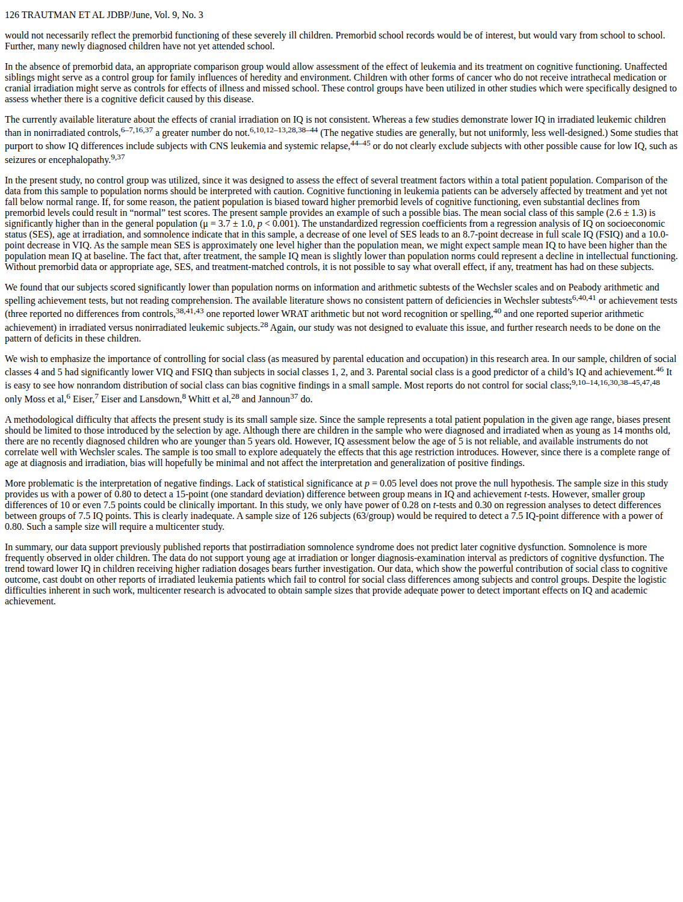126 TRAUTMAN ET AL JDBP/June, Vol. 9, No. 3
would not necessarily reflect the premorbid functioning of these severely ill children. Premorbid school records would be of interest, but would vary from school to school. Further, many newly diagnosed children have not yet attended school.
In the absence of premorbid data, an appropriate comparison group would allow assessment of the effect of leukemia and its treatment on cognitive functioning. Unaffected siblings might serve as a control group for family influences of heredity and environment. Children with other forms of cancer who do not receive intrathecal medication or cranial irradiation might serve as controls for effects of illness and missed school. These control groups have been utilized in other studies which were specifically designed to assess whether there is a cognitive deficit caused by this disease.
The currently available literature about the effects of cranial irradiation on IQ is not consistent. Whereas a few studies demonstrate lower IQ in irradiated leukemic children than in nonirradiated controls,6–7,16,37 a greater number do not.6,10,12–13,28,38–44 (The negative studies are generally, but not uniformly, less well-designed.) Some studies that purport to show IQ differences include subjects with CNS leukemia and systemic relapse,44–45 or do not clearly exclude subjects with other possible cause for low IQ, such as seizures or encephalopathy.9,37
In the present study, no control group was utilized, since it was designed to assess the effect of several treatment factors within a total patient population. Comparison of the data from this sample to population norms should be interpreted with caution. Cognitive functioning in leukemia patients can be adversely affected by treatment and yet not fall below normal range. If, for some reason, the patient population is biased toward higher premorbid levels of cognitive functioning, even substantial declines from premorbid levels could result in “normal” test scores. The present sample provides an example of such a possible bias. The mean social class of this sample (2.6 ± 1.3) is significantly higher than in the general population (μ = 3.7 ± 1.0, p < 0.001). The unstandardized regression coefficients from a regression analysis of IQ on socioeconomic status (SES), age at irradiation, and somnolence indicate that in this sample, a decrease of one level of SES leads to an 8.7-point decrease in full scale IQ (FSIQ) and a 10.0-point decrease in VIQ. As the sample mean SES is approximately one level higher than the population mean, we might expect sample mean IQ to have been higher than the population mean IQ at baseline. The fact that, after treatment, the sample IQ mean is slightly lower than population norms could represent a decline in intellectual functioning. Without premorbid data or appropriate age, SES, and treatment-matched controls, it is not possible to say what overall effect, if any, treatment has had on these subjects.
We found that our subjects scored significantly lower than population norms on information and arithmetic subtests of the Wechsler scales and on Peabody arithmetic and spelling achievement tests, but not reading comprehension. The available literature shows no consistent pattern of deficiencies in Wechsler subtests6,40,41 or achievement tests (three reported no differences from controls,38,41,43 one reported lower WRAT arithmetic but not word recognition or spelling,40 and one reported superior arithmetic achievement) in irradiated versus nonirradiated leukemic subjects.28 Again, our study was not designed to evaluate this issue, and further research needs to be done on the pattern of deficits in these children.
We wish to emphasize the importance of controlling for social class (as measured by parental education and occupation) in this research area. In our sample, children of social classes 4 and 5 had significantly lower VIQ and FSIQ than subjects in social classes 1, 2, and 3. Parental social class is a good predictor of a child’s IQ and achievement.46 It is easy to see how nonrandom distribution of social class can bias cognitive findings in a small sample. Most reports do not control for social class;9,10–14,16,30,38–45,47,48 only Moss et al,6 Eiser,7 Eiser and Lansdown,8 Whitt et al,28 and Jannoun37 do.
A methodological difficulty that affects the present study is its small sample size. Since the sample represents a total patient population in the given age range, biases present should be limited to those introduced by the selection by age. Although there are children in the sample who were diagnosed and irradiated when as young as 14 months old, there are no recently diagnosed children who are younger than 5 years old. However, IQ assessment below the age of 5 is not reliable, and available instruments do not correlate well with Wechsler scales. The sample is too small to explore adequately the effects that this age restriction introduces. However, since there is a complete range of age at diagnosis and irradiation, bias will hopefully be minimal and not affect the interpretation and generalization of positive findings.
More problematic is the interpretation of negative findings. Lack of statistical significance at p = 0.05 level does not prove the null hypothesis. The sample size in this study provides us with a power of 0.80 to detect a 15-point (one standard deviation) difference between group means in IQ and achievement t-tests. However, smaller group differences of 10 or even 7.5 points could be clinically important. In this study, we only have power of 0.28 on t-tests and 0.30 on regression analyses to detect differences between groups of 7.5 IQ points. This is clearly inadequate. A sample size of 126 subjects (63/group) would be required to detect a 7.5 IQ-point difference with a power of 0.80. Such a sample size will require a multicenter study.
In summary, our data support previously published reports that postirradiation somnolence syndrome does not predict later cognitive dysfunction. Somnolence is more frequently observed in older children. The data do not support young age at irradiation or longer diagnosis-examination interval as predictors of cognitive dysfunction. The trend toward lower IQ in children receiving higher radiation dosages bears further investigation. Our data, which show the powerful contribution of social class to cognitive outcome, cast doubt on other reports of irradiated leukemia patients which fail to control for social class differences among subjects and control groups. Despite the logistic difficulties inherent in such work, multicenter research is advocated to obtain sample sizes that provide adequate power to detect important effects on IQ and academic achievement.